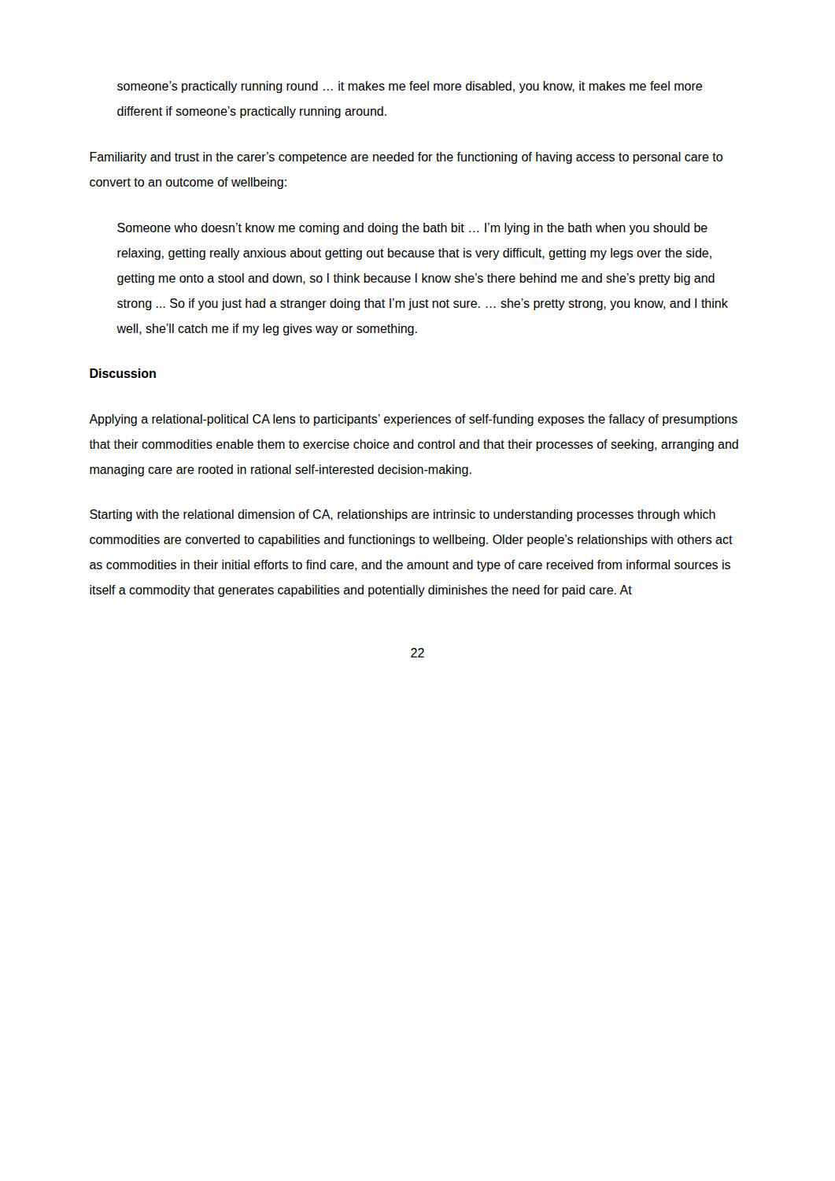someone’s practically running round … it makes me feel more disabled, you know, it makes me feel more different if someone’s practically running around.
Familiarity and trust in the carer’s competence are needed for the functioning of having access to personal care to convert to an outcome of wellbeing:
Someone who doesn’t know me coming and doing the bath bit … I’m lying in the bath when you should be relaxing, getting really anxious about getting out because that is very difficult, getting my legs over the side, getting me onto a stool and down, so I think because I know she’s there behind me and she’s pretty big and strong ... So if you just had a stranger doing that I’m just not sure. … she’s pretty strong, you know, and I think well, she’ll catch me if my leg gives way or something.
Discussion
Applying a relational-political CA lens to participants’ experiences of self-funding exposes the fallacy of presumptions that their commodities enable them to exercise choice and control and that their processes of seeking, arranging and managing care are rooted in rational self-interested decision-making.
Starting with the relational dimension of CA, relationships are intrinsic to understanding processes through which commodities are converted to capabilities and functionings to wellbeing. Older people’s relationships with others act as commodities in their initial efforts to find care, and the amount and type of care received from informal sources is itself a commodity that generates capabilities and potentially diminishes the need for paid care. At
22